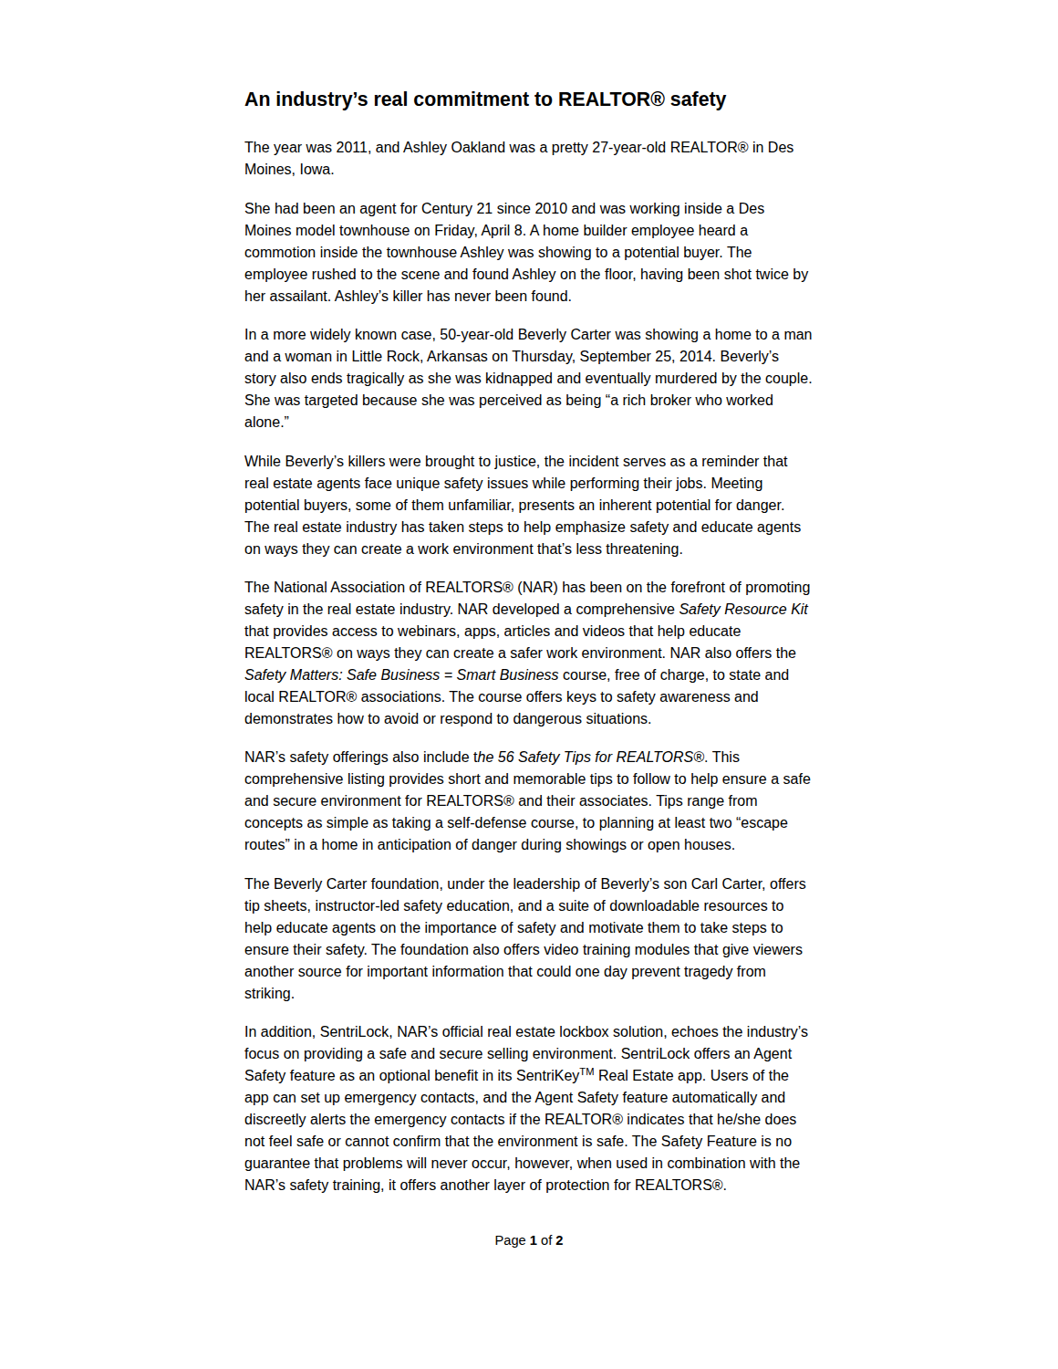An industry’s real commitment to REALTOR® safety
The year was 2011, and Ashley Oakland was a pretty 27-year-old REALTOR® in Des Moines, Iowa.
She had been an agent for Century 21 since 2010 and was working inside a Des Moines model townhouse on Friday, April 8. A home builder employee heard a commotion inside the townhouse Ashley was showing to a potential buyer. The employee rushed to the scene and found Ashley on the floor, having been shot twice by her assailant. Ashley’s killer has never been found.
In a more widely known case, 50-year-old Beverly Carter was showing a home to a man and a woman in Little Rock, Arkansas on Thursday, September 25, 2014. Beverly’s story also ends tragically as she was kidnapped and eventually murdered by the couple. She was targeted because she was perceived as being “a rich broker who worked alone.”
While Beverly’s killers were brought to justice, the incident serves as a reminder that real estate agents face unique safety issues while performing their jobs. Meeting potential buyers, some of them unfamiliar, presents an inherent potential for danger. The real estate industry has taken steps to help emphasize safety and educate agents on ways they can create a work environment that’s less threatening.
The National Association of REALTORS® (NAR) has been on the forefront of promoting safety in the real estate industry. NAR developed a comprehensive Safety Resource Kit that provides access to webinars, apps, articles and videos that help educate REALTORS® on ways they can create a safer work environment. NAR also offers the Safety Matters: Safe Business = Smart Business course, free of charge, to state and local REALTOR® associations. The course offers keys to safety awareness and demonstrates how to avoid or respond to dangerous situations.
NAR’s safety offerings also include the 56 Safety Tips for REALTORS®. This comprehensive listing provides short and memorable tips to follow to help ensure a safe and secure environment for REALTORS® and their associates. Tips range from concepts as simple as taking a self-defense course, to planning at least two “escape routes” in a home in anticipation of danger during showings or open houses.
The Beverly Carter foundation, under the leadership of Beverly’s son Carl Carter, offers tip sheets, instructor-led safety education, and a suite of downloadable resources to help educate agents on the importance of safety and motivate them to take steps to ensure their safety. The foundation also offers video training modules that give viewers another source for important information that could one day prevent tragedy from striking.
In addition, SentriLock, NAR’s official real estate lockbox solution, echoes the industry’s focus on providing a safe and secure selling environment. SentriLock offers an Agent Safety feature as an optional benefit in its SentriKeyTM Real Estate app. Users of the app can set up emergency contacts, and the Agent Safety feature automatically and discreetly alerts the emergency contacts if the REALTOR® indicates that he/she does not feel safe or cannot confirm that the environment is safe. The Safety Feature is no guarantee that problems will never occur, however, when used in combination with the NAR’s safety training, it offers another layer of protection for REALTORS®.
Page 1 of 2